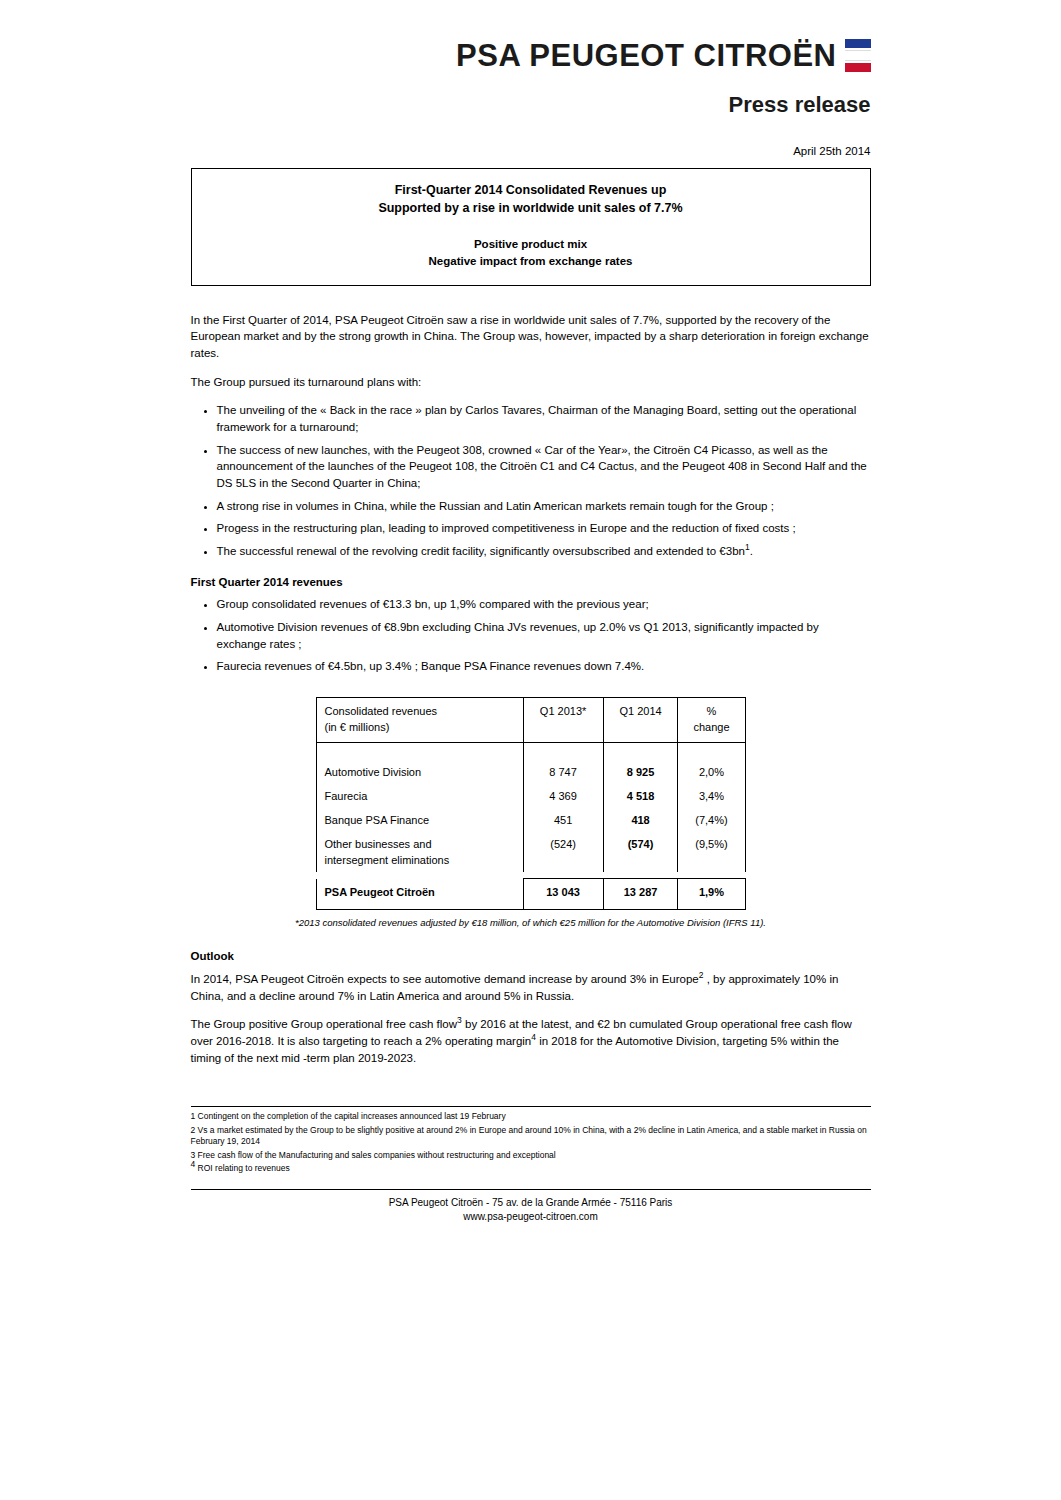PSA PEUGEOT CITROËN
Press release
April 25th 2014
First-Quarter 2014 Consolidated Revenues up
Supported by a rise in worldwide unit sales of 7.7%
Positive product mix
Negative impact from exchange rates
In the First Quarter of 2014, PSA Peugeot Citroën saw a rise in worldwide unit sales of 7.7%, supported by the recovery of the European market and by the strong growth in China. The Group was, however, impacted by a sharp deterioration in foreign exchange rates.
The Group pursued its turnaround plans with:
The unveiling of the « Back in the race » plan by Carlos Tavares, Chairman of the Managing Board, setting out the operational framework for a turnaround;
The success of new launches, with the Peugeot 308, crowned « Car of the Year», the Citroën C4 Picasso, as well as the announcement of the launches of the Peugeot 108, the Citroën C1 and C4 Cactus, and the Peugeot 408 in Second Half and the DS 5LS in the Second Quarter in China;
A strong rise in volumes in China, while the Russian and Latin American markets remain tough for the Group ;
Progess in the restructuring plan, leading to improved competitiveness in Europe and the reduction of fixed costs ;
The successful renewal of the revolving credit facility, significantly oversubscribed and extended to €3bn1.
First Quarter 2014 revenues
Group consolidated revenues of €13.3 bn, up 1,9% compared with the previous year;
Automotive Division revenues of €8.9bn excluding China JVs revenues, up 2.0% vs Q1 2013, significantly impacted by exchange rates ;
Faurecia revenues of €4.5bn, up 3.4% ; Banque PSA Finance revenues down 7.4%.
| Consolidated revenues (in € millions) | Q1 2013* | Q1 2014 | % change |
| --- | --- | --- | --- |
| Automotive Division | 8 747 | 8 925 | 2,0% |
| Faurecia | 4 369 | 4 518 | 3,4% |
| Banque PSA Finance | 451 | 418 | (7,4%) |
| Other businesses and intersegment eliminations | (524) | (574) | (9,5%) |
| PSA Peugeot Citroën | 13 043 | 13 287 | 1,9% |
*2013 consolidated revenues adjusted by €18 million, of which €25 million for the Automotive Division (IFRS 11).
Outlook
In 2014, PSA Peugeot Citroën expects to see automotive demand increase by around 3% in Europe2 , by approximately 10% in China, and a decline around 7% in Latin America and around 5% in Russia.
The Group positive Group operational free cash flow3 by 2016 at the latest, and €2 bn cumulated Group operational free cash flow over 2016-2018. It is also targeting to reach a 2% operating margin4 in 2018 for the Automotive Division, targeting 5% within the timing of the next mid -term plan 2019-2023.
1 Contingent on the completion of the capital increases announced last 19 February
2 Vs a market estimated by the Group to be slightly positive at around 2% in Europe and around 10% in China, with a 2% decline in Latin America, and a stable market in Russia on February 19, 2014
3 Free cash flow of the Manufacturing and sales companies without restructuring and exceptional
4 ROI relating to revenues
PSA Peugeot Citroën - 75 av. de la Grande Armée - 75116 Paris
www.psa-peugeot-citroen.com